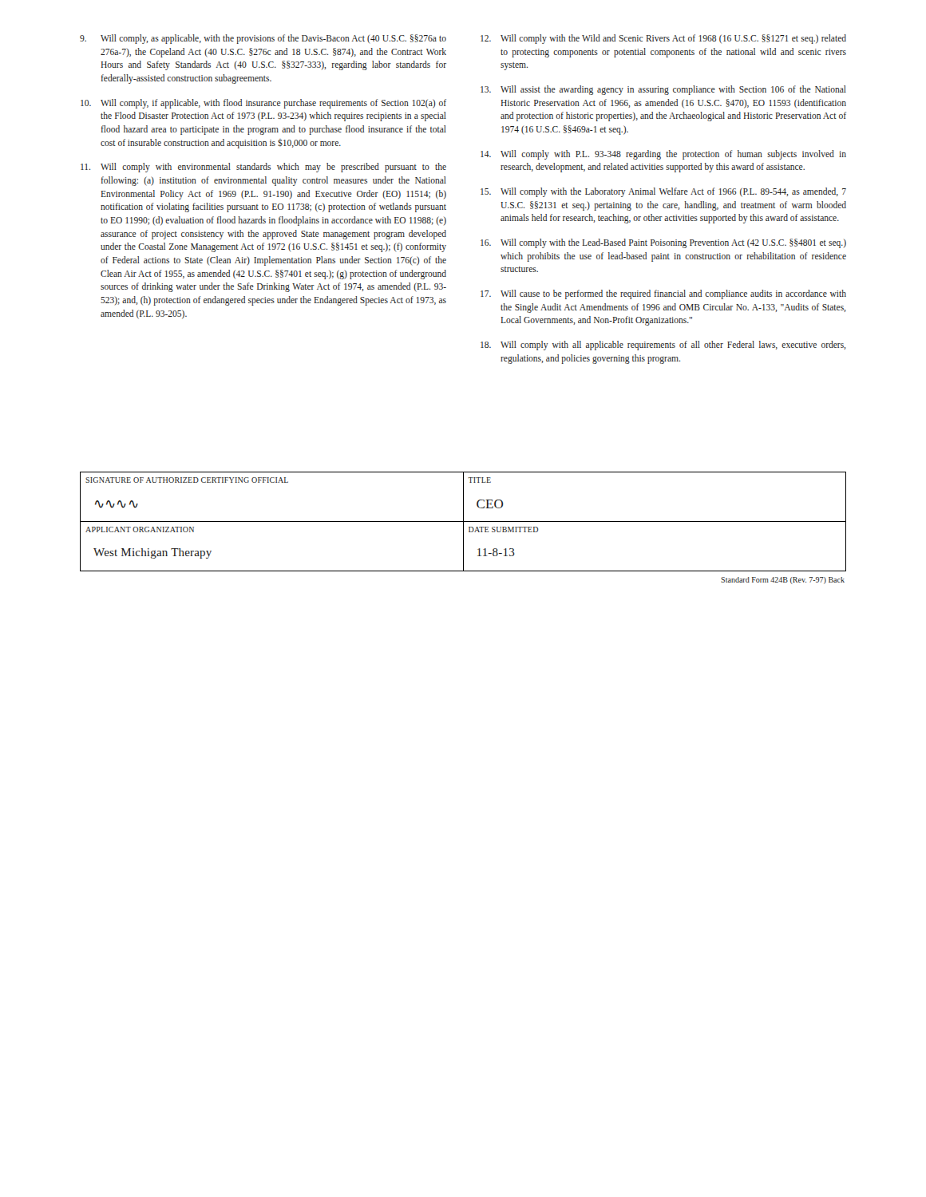9. Will comply, as applicable, with the provisions of the Davis-Bacon Act (40 U.S.C. §§276a to 276a-7), the Copeland Act (40 U.S.C. §276c and 18 U.S.C. §874), and the Contract Work Hours and Safety Standards Act (40 U.S.C. §§327-333), regarding labor standards for federally-assisted construction subagreements.
10. Will comply, if applicable, with flood insurance purchase requirements of Section 102(a) of the Flood Disaster Protection Act of 1973 (P.L. 93-234) which requires recipients in a special flood hazard area to participate in the program and to purchase flood insurance if the total cost of insurable construction and acquisition is $10,000 or more.
11. Will comply with environmental standards which may be prescribed pursuant to the following: (a) institution of environmental quality control measures under the National Environmental Policy Act of 1969 (P.L. 91-190) and Executive Order (EO) 11514; (b) notification of violating facilities pursuant to EO 11738; (c) protection of wetlands pursuant to EO 11990; (d) evaluation of flood hazards in floodplains in accordance with EO 11988; (e) assurance of project consistency with the approved State management program developed under the Coastal Zone Management Act of 1972 (16 U.S.C. §§1451 et seq.); (f) conformity of Federal actions to State (Clean Air) Implementation Plans under Section 176(c) of the Clean Air Act of 1955, as amended (42 U.S.C. §§7401 et seq.); (g) protection of underground sources of drinking water under the Safe Drinking Water Act of 1974, as amended (P.L. 93-523); and, (h) protection of endangered species under the Endangered Species Act of 1973, as amended (P.L. 93-205).
12. Will comply with the Wild and Scenic Rivers Act of 1968 (16 U.S.C. §§1271 et seq.) related to protecting components or potential components of the national wild and scenic rivers system.
13. Will assist the awarding agency in assuring compliance with Section 106 of the National Historic Preservation Act of 1966, as amended (16 U.S.C. §470), EO 11593 (identification and protection of historic properties), and the Archaeological and Historic Preservation Act of 1974 (16 U.S.C. §§469a-1 et seq.).
14. Will comply with P.L. 93-348 regarding the protection of human subjects involved in research, development, and related activities supported by this award of assistance.
15. Will comply with the Laboratory Animal Welfare Act of 1966 (P.L. 89-544, as amended, 7 U.S.C. §§2131 et seq.) pertaining to the care, handling, and treatment of warm blooded animals held for research, teaching, or other activities supported by this award of assistance.
16. Will comply with the Lead-Based Paint Poisoning Prevention Act (42 U.S.C. §§4801 et seq.) which prohibits the use of lead-based paint in construction or rehabilitation of residence structures.
17. Will cause to be performed the required financial and compliance audits in accordance with the Single Audit Act Amendments of 1996 and OMB Circular No. A-133, "Audits of States, Local Governments, and Non-Profit Organizations."
18. Will comply with all applicable requirements of all other Federal laws, executive orders, regulations, and policies governing this program.
| SIGNATURE OF AUTHORIZED CERTIFYING OFFICIAL ∿∿∿∿ | TITLE CEO |
| APPLICANT ORGANIZATION West Michigan Therapy | DATE SUBMITTED 11-8-13 |
Standard Form 424B (Rev. 7-97) Back